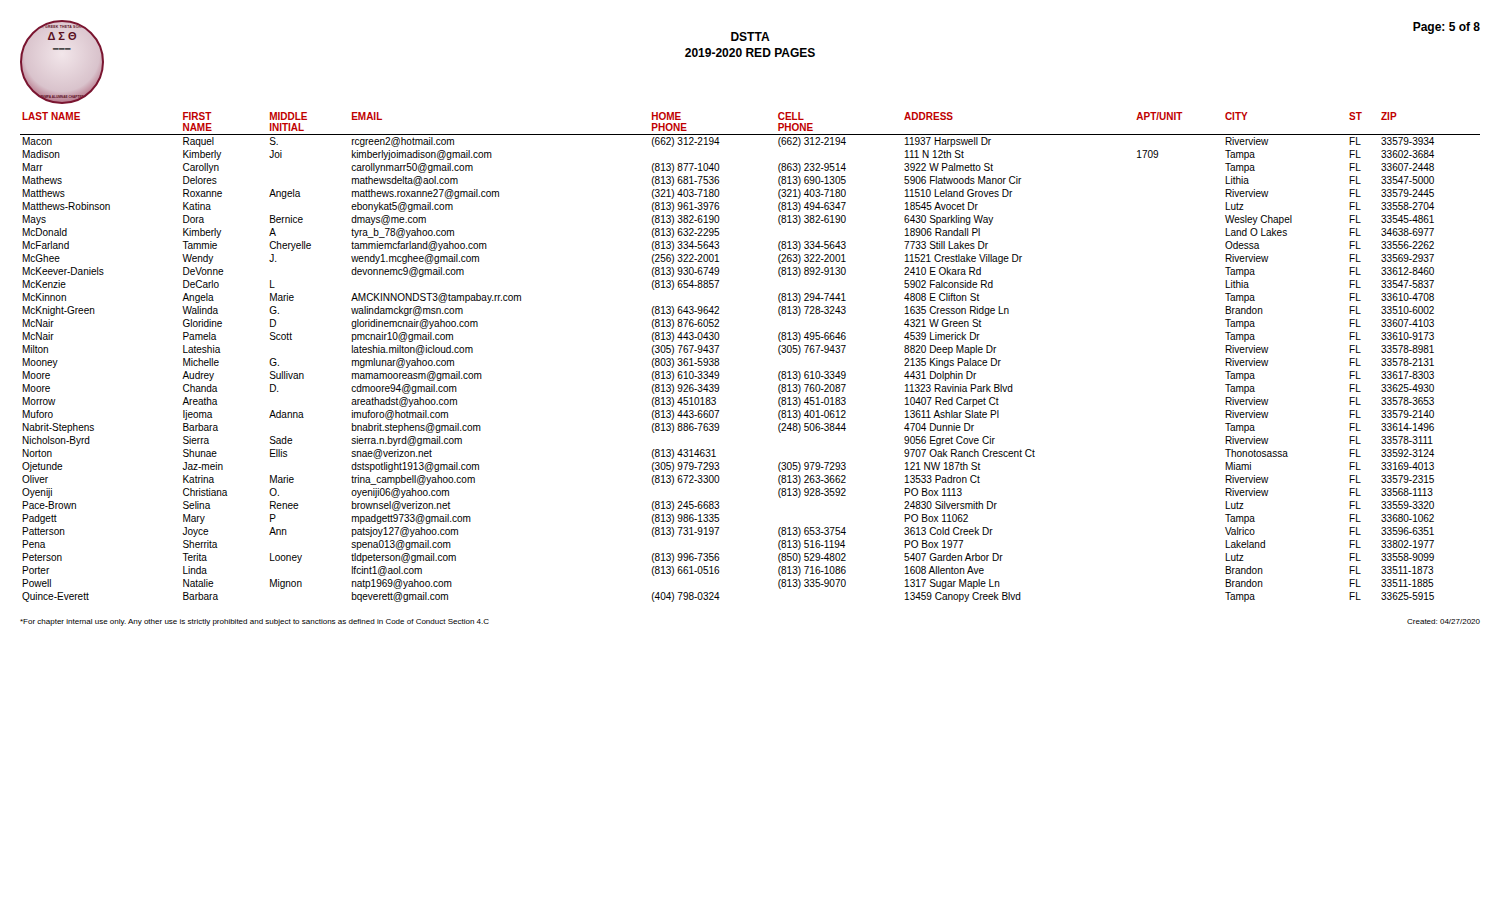PRIDE, GREEK THETA SORORITY
Δ Σ Θ
━━━
TAMPA ALUMNAE CHAPTER
Page: 5 of 8
DSTTA
2019-2020 RED PAGES
| LAST NAME | FIRST NAME | MIDDLE INITIAL | EMAIL | HOME PHONE | CELL PHONE | ADDRESS | APT/UNIT | CITY | ST | ZIP |
| --- | --- | --- | --- | --- | --- | --- | --- | --- | --- | --- |
| Macon | Raquel | S. | rcgreen2@hotmail.com | (662) 312-2194 | (662) 312-2194 | 11937 Harpswell Dr | | Riverview | FL | 33579-3934 |
| Madison | Kimberly | Joi | kimberlyjoimadison@gmail.com | | | 111 N 12th St | 1709 | Tampa | FL | 33602-3684 |
| Marr | Carollyn | | carollynmarr50@gmail.com | (813) 877-1040 | (863) 232-9514 | 3922 W Palmetto St | | Tampa | FL | 33607-2448 |
| Mathews | Delores | | mathewsdelta@aol.com | (813) 681-7536 | (813) 690-1305 | 5906 Flatwoods Manor Cir | | Lithia | FL | 33547-5000 |
| Matthews | Roxanne | Angela | matthews.roxanne27@gmail.com | (321) 403-7180 | (321) 403-7180 | 11510 Leland Groves Dr | | Riverview | FL | 33579-2445 |
| Matthews-Robinson | Katina | | ebonykat5@gmail.com | (813) 961-3976 | (813) 494-6347 | 18545 Avocet Dr | | Lutz | FL | 33558-2704 |
| Mays | Dora | Bernice | dmays@me.com | (813) 382-6190 | (813) 382-6190 | 6430 Sparkling Way | | Wesley Chapel | FL | 33545-4861 |
| McDonald | Kimberly | A | tyra_b_78@yahoo.com | (813) 632-2295 | | 18906 Randall Pl | | Land O Lakes | FL | 34638-6977 |
| McFarland | Tammie | Cheryelle | tammiemcfarland@yahoo.com | (813) 334-5643 | (813) 334-5643 | 7733 Still Lakes Dr | | Odessa | FL | 33556-2262 |
| McGhee | Wendy | J. | wendy1.mcghee@gmail.com | (256) 322-2001 | (263) 322-2001 | 11521 Crestlake Village Dr | | Riverview | FL | 33569-2937 |
| McKeever-Daniels | DeVonne | | devonnemc9@gmail.com | (813) 930-6749 | (813) 892-9130 | 2410 E Okara Rd | | Tampa | FL | 33612-8460 |
| McKenzie | DeCarlo | L | | (813) 654-8857 | | 5902 Falconside Rd | | Lithia | FL | 33547-5837 |
| McKinnon | Angela | Marie | AMCKINNONDST3@tampabay.rr.com | | (813) 294-7441 | 4808 E Clifton St | | Tampa | FL | 33610-4708 |
| McKnight-Green | Walinda | G. | walindamckgr@msn.com | (813) 643-9642 | (813) 728-3243 | 1635 Cresson Ridge Ln | | Brandon | FL | 33510-6002 |
| McNair | Gloridine | D | gloridinemcnair@yahoo.com | (813) 876-6052 | | 4321 W Green St | | Tampa | FL | 33607-4103 |
| McNair | Pamela | Scott | pmcnair10@gmail.com | (813) 443-0430 | (813) 495-6646 | 4539 Limerick Dr | | Tampa | FL | 33610-9173 |
| Milton | Lateshia | | lateshia.milton@icloud.com | (305) 767-9437 | (305) 767-9437 | 8820 Deep Maple Dr | | Riverview | FL | 33578-8981 |
| Mooney | Michelle | G. | mgmlunar@yahoo.com | (803) 361-5938 | | 2135 Kings Palace Dr | | Riverview | FL | 33578-2131 |
| Moore | Audrey | Sullivan | mamamooreasm@gmail.com | (813) 610-3349 | (813) 610-3349 | 4431 Dolphin Dr | | Tampa | FL | 33617-8303 |
| Moore | Chanda | D. | cdmoore94@gmail.com | (813) 926-3439 | (813) 760-2087 | 11323 Ravinia Park Blvd | | Tampa | FL | 33625-4930 |
| Morrow | Areatha | | areathadst@yahoo.com | (813) 4510183 | (813) 451-0183 | 10407 Red Carpet Ct | | Riverview | FL | 33578-3653 |
| Muforo | Ijeoma | Adanna | imuforo@hotmail.com | (813) 443-6607 | (813) 401-0612 | 13611 Ashlar Slate Pl | | Riverview | FL | 33579-2140 |
| Nabrit-Stephens | Barbara | | bnabrit.stephens@gmail.com | (813) 886-7639 | (248) 506-3844 | 4704 Dunnie Dr | | Tampa | FL | 33614-1496 |
| Nicholson-Byrd | Sierra | Sade | sierra.n.byrd@gmail.com | | | 9056 Egret Cove Cir | | Riverview | FL | 33578-3111 |
| Norton | Shunae | Ellis | snae@verizon.net | (813) 4314631 | | 9707 Oak Ranch Crescent Ct | | Thonotosassa | FL | 33592-3124 |
| Ojetunde | Jaz-mein | | dstspotlight1913@gmail.com | (305) 979-7293 | (305) 979-7293 | 121 NW 187th St | | Miami | FL | 33169-4013 |
| Oliver | Katrina | Marie | trina_campbell@yahoo.com | (813) 672-3300 | (813) 263-3662 | 13533 Padron Ct | | Riverview | FL | 33579-2315 |
| Oyeniji | Christiana | O. | oyeniji06@yahoo.com | | (813) 928-3592 | PO Box 1113 | | Riverview | FL | 33568-1113 |
| Pace-Brown | Selina | Renee | brownsel@verizon.net | (813) 245-6683 | | 24830 Silversmith Dr | | Lutz | FL | 33559-3320 |
| Padgett | Mary | P | mpadgett9733@gmail.com | (813) 986-1335 | | PO Box 11062 | | Tampa | FL | 33680-1062 |
| Patterson | Joyce | Ann | patsjoy127@yahoo.com | (813) 731-9197 | (813) 653-3754 | 3613 Cold Creek Dr | | Valrico | FL | 33596-6351 |
| Pena | Sherrita | | spena013@gmail.com | | (813) 516-1194 | PO Box 1977 | | Lakeland | FL | 33802-1977 |
| Peterson | Terita | Looney | tldpeterson@gmail.com | (813) 996-7356 | (850) 529-4802 | 5407 Garden Arbor Dr | | Lutz | FL | 33558-9099 |
| Porter | Linda | | lfcint1@aol.com | (813) 661-0516 | (813) 716-1086 | 1608 Allenton Ave | | Brandon | FL | 33511-1873 |
| Powell | Natalie | Mignon | natp1969@yahoo.com | | (813) 335-9070 | 1317 Sugar Maple Ln | | Brandon | FL | 33511-1885 |
| Quince-Everett | Barbara | | bqeverett@gmail.com | (404) 798-0324 | | 13459 Canopy Creek Blvd | | Tampa | FL | 33625-5915 |
*For chapter internal use only. Any other use is strictly prohibited and subject to sanctions as defined in Code of Conduct Section 4.C
Created: 04/27/2020